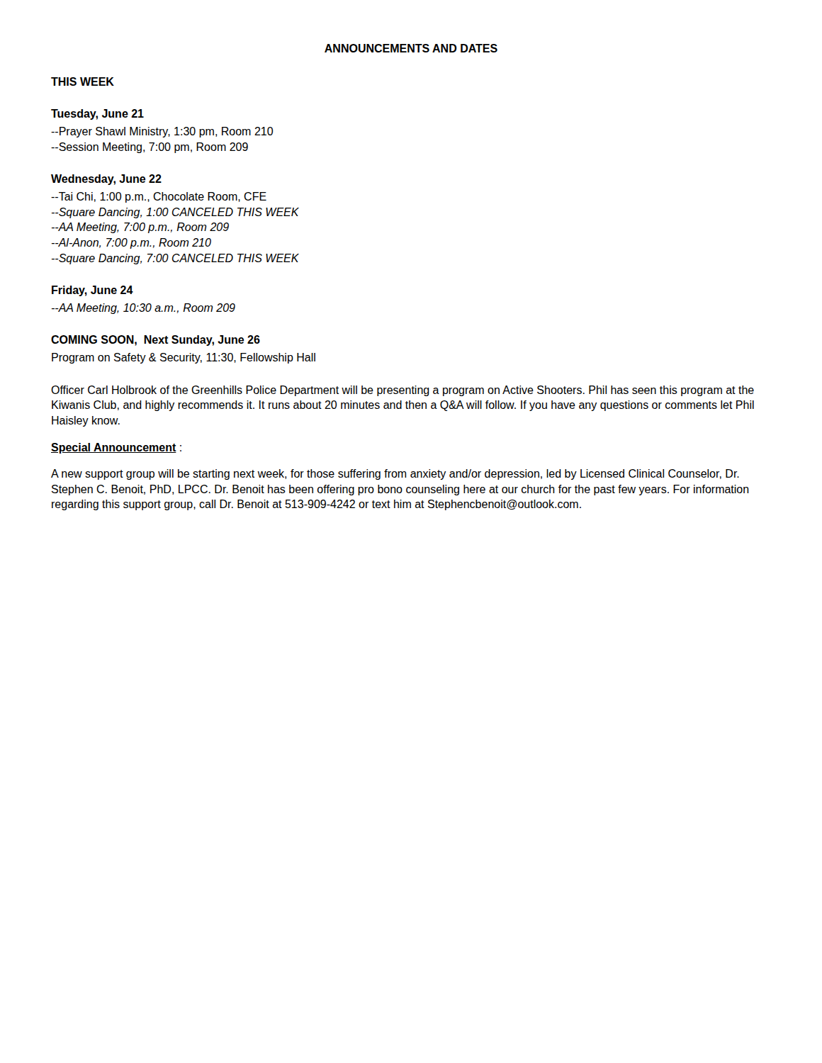ANNOUNCEMENTS AND DATES
THIS WEEK
Tuesday, June 21
--Prayer Shawl Ministry, 1:30 pm, Room 210
--Session Meeting, 7:00 pm, Room 209
Wednesday, June 22
--Tai Chi, 1:00 p.m., Chocolate Room, CFE
--Square Dancing, 1:00 CANCELED THIS WEEK
--AA Meeting, 7:00 p.m., Room 209
--Al-Anon, 7:00 p.m., Room 210
--Square Dancing, 7:00 CANCELED THIS WEEK
Friday, June 24
--AA Meeting, 10:30 a.m., Room 209
COMING SOON, Next Sunday, June 26
Program on Safety & Security, 11:30, Fellowship Hall
Officer Carl Holbrook of the Greenhills Police Department will be presenting a program on Active Shooters. Phil has seen this program at the Kiwanis Club, and highly recommends it. It runs about 20 minutes and then a Q&A will follow. If you have any questions or comments let Phil Haisley know.
Special Announcement :
A new support group will be starting next week, for those suffering from anxiety and/or depression, led by Licensed Clinical Counselor, Dr. Stephen C. Benoit, PhD, LPCC. Dr. Benoit has been offering pro bono counseling here at our church for the past few years. For information regarding this support group, call Dr. Benoit at 513-909-4242 or text him at Stephencbenoit@outlook.com.